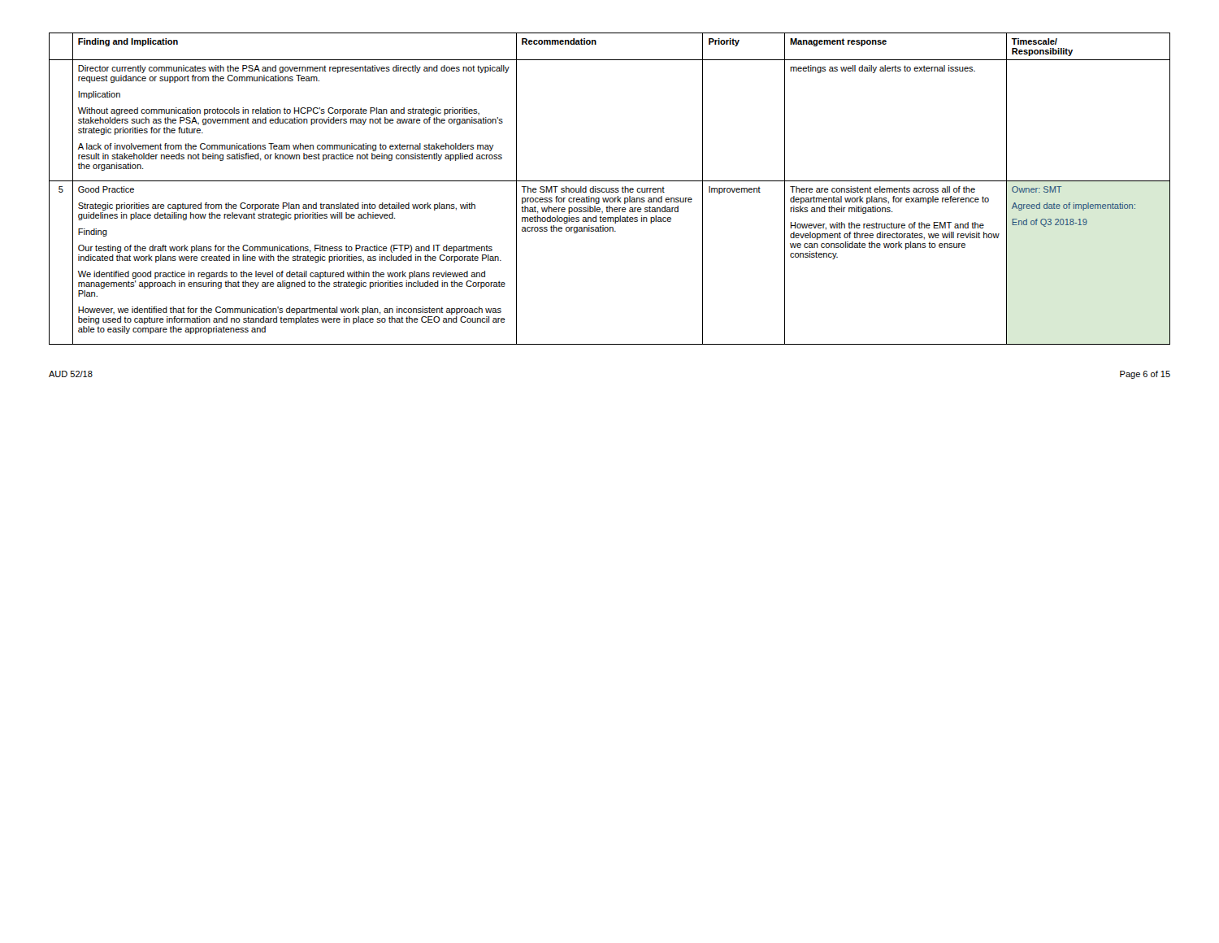| | Finding and Implication | Recommendation | Priority | Management response | Timescale/ Responsibility |
| --- | --- | --- | --- | --- | --- |
| | Director currently communicates with the PSA and government representatives directly and does not typically request guidance or support from the Communications Team. Implication Without agreed communication protocols in relation to HCPC's Corporate Plan and strategic priorities, stakeholders such as the PSA, government and education providers may not be aware of the organisation's strategic priorities for the future. A lack of involvement from the Communications Team when communicating to external stakeholders may result in stakeholder needs not being satisfied, or known best practice not being consistently applied across the organisation. | | | meetings as well daily alerts to external issues. | |
| 5 | Good Practice Strategic priorities are captured from the Corporate Plan and translated into detailed work plans, with guidelines in place detailing how the relevant strategic priorities will be achieved. Finding Our testing of the draft work plans for the Communications, Fitness to Practice (FTP) and IT departments indicated that work plans were created in line with the strategic priorities, as included in the Corporate Plan. We identified good practice in regards to the level of detail captured within the work plans reviewed and managements' approach in ensuring that they are aligned to the strategic priorities included in the Corporate Plan. However, we identified that for the Communication's departmental work plan, an inconsistent approach was being used to capture information and no standard templates were in place so that the CEO and Council are able to easily compare the appropriateness and | The SMT should discuss the current process for creating work plans and ensure that, where possible, there are standard methodologies and templates in place across the organisation. | Improvement | There are consistent elements across all of the departmental work plans, for example reference to risks and their mitigations. However, with the restructure of the EMT and the development of three directorates, we will revisit how we can consolidate the work plans to ensure consistency. | Owner: SMT Agreed date of implementation: End of Q3 2018-19 |
AUD 52/18 Page 6 of 15